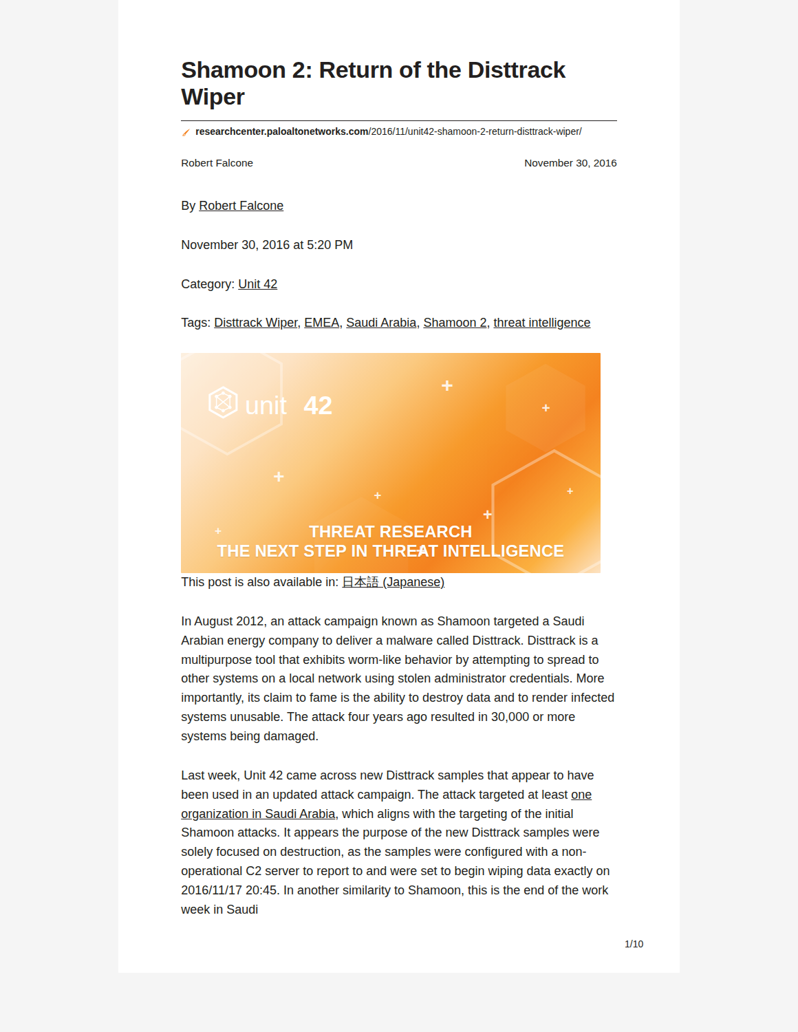Shamoon 2: Return of the Disttrack Wiper
researchcenter.paloaltonetworks.com/2016/11/unit42-shamoon-2-return-disttrack-wiper/
Robert Falcone November 30, 2016
By Robert Falcone
November 30, 2016 at 5:20 PM
Category: Unit 42
Tags: Disttrack Wiper, EMEA, Saudi Arabia, Shamoon 2, threat intelligence
+ + + + + + + + unit 42
THREAT RESEARCH
THE NEXT STEP IN THREAT INTELLIGENCE
This post is also available in: 日本語 (Japanese)
In August 2012, an attack campaign known as Shamoon targeted a Saudi Arabian energy company to deliver a malware called Disttrack. Disttrack is a multipurpose tool that exhibits worm-like behavior by attempting to spread to other systems on a local network using stolen administrator credentials. More importantly, its claim to fame is the ability to destroy data and to render infected systems unusable. The attack four years ago resulted in 30,000 or more systems being damaged.
Last week, Unit 42 came across new Disttrack samples that appear to have been used in an updated attack campaign. The attack targeted at least one organization in Saudi Arabia, which aligns with the targeting of the initial Shamoon attacks. It appears the purpose of the new Disttrack samples were solely focused on destruction, as the samples were configured with a non-operational C2 server to report to and were set to begin wiping data exactly on 2016/11/17 20:45. In another similarity to Shamoon, this is the end of the work week in Saudi
1/10